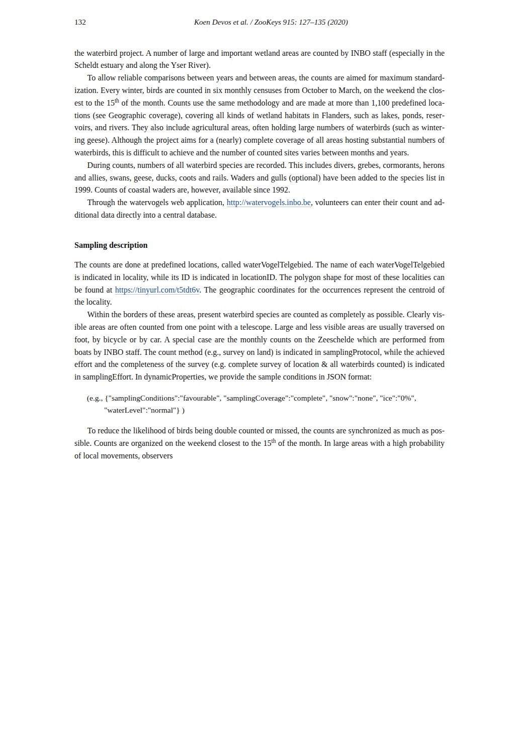132 Koen Devos et al. / ZooKeys 915: 127–135 (2020)
the waterbird project. A number of large and important wetland areas are counted by INBO staff (especially in the Scheldt estuary and along the Yser River).
To allow reliable comparisons between years and between areas, the counts are aimed for maximum standardization. Every winter, birds are counted in six monthly censuses from October to March, on the weekend the closest to the 15th of the month. Counts use the same methodology and are made at more than 1,100 predefined locations (see Geographic coverage), covering all kinds of wetland habitats in Flanders, such as lakes, ponds, reservoirs, and rivers. They also include agricultural areas, often holding large numbers of waterbirds (such as wintering geese). Although the project aims for a (nearly) complete coverage of all areas hosting substantial numbers of waterbirds, this is difficult to achieve and the number of counted sites varies between months and years.
During counts, numbers of all waterbird species are recorded. This includes divers, grebes, cormorants, herons and allies, swans, geese, ducks, coots and rails. Waders and gulls (optional) have been added to the species list in 1999. Counts of coastal waders are, however, available since 1992.
Through the watervogels web application, http://watervogels.inbo.be, volunteers can enter their count and additional data directly into a central database.
Sampling description
The counts are done at predefined locations, called waterVogelTelgebied. The name of each waterVogelTelgebied is indicated in locality, while its ID is indicated in locationID. The polygon shape for most of these localities can be found at https://tinyurl.com/t5tdt6v. The geographic coordinates for the occurrences represent the centroid of the locality.
Within the borders of these areas, present waterbird species are counted as completely as possible. Clearly visible areas are often counted from one point with a telescope. Large and less visible areas are usually traversed on foot, by bicycle or by car. A special case are the monthly counts on the Zeeschelde which are performed from boats by INBO staff. The count method (e.g., survey on land) is indicated in samplingProtocol, while the achieved effort and the completeness of the survey (e.g. complete survey of location & all waterbirds counted) is indicated in samplingEffort. In dynamicProperties, we provide the sample conditions in JSON format:
(e.g., {"samplingConditions":"favourable", "samplingCoverage":"complete", "snow":"none", "ice":"0%", "waterLevel":"normal"} )
To reduce the likelihood of birds being double counted or missed, the counts are synchronized as much as possible. Counts are organized on the weekend closest to the 15th of the month. In large areas with a high probability of local movements, observers